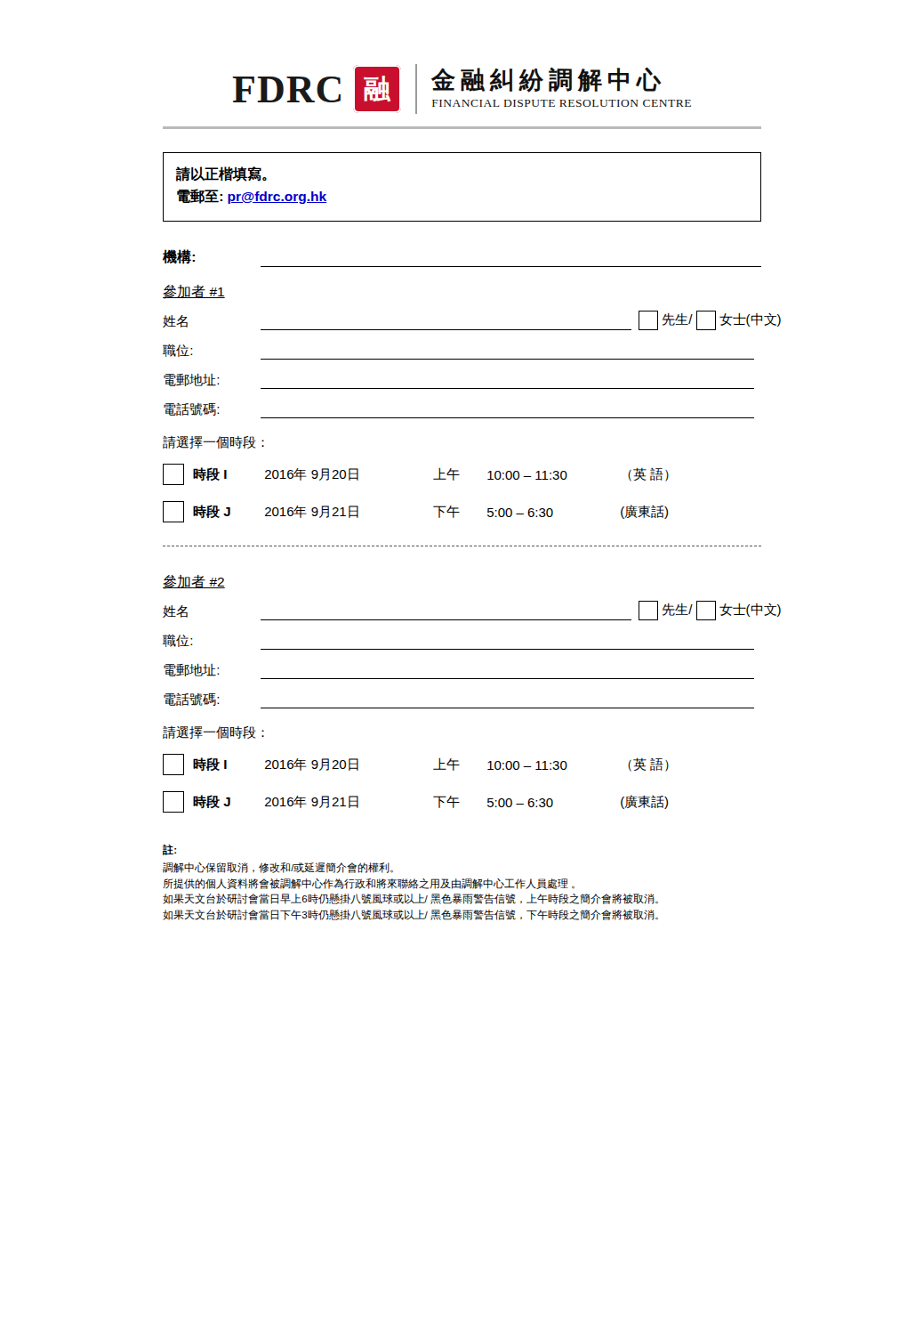FDRC 融
金融糾紛調解中心
FINANCIAL DISPUTE RESOLUTION CENTRE
請以正楷填寫。
電郵至: pr@fdrc.org.hk
機構:
參加者 #1
姓名 先生/ 女士(中文)
職位:
電郵地址:
電話號碼:
請選擇一個時段：
時段 I 2016年 9月20日 上午 10:00 – 11:30 （英 語）
時段 J 2016年 9月21日 下午 5:00 – 6:30 (廣東話)
參加者 #2
姓名 先生/ 女士(中文)
職位:
電郵地址:
電話號碼:
請選擇一個時段：
時段 I 2016年 9月20日 上午 10:00 – 11:30 （英 語）
時段 J 2016年 9月21日 下午 5:00 – 6:30 (廣東話)
註:
調解中心保留取消，修改和/或延遲簡介會的權利。
所提供的個人資料將會被調解中心作為行政和將來聯絡之用及由調解中心工作人員處理 。
如果天文台於研討會當日早上6時仍懸掛八號風球或以上/ 黑色暴雨警告信號，上午時段之簡介會將被取消。
如果天文台於研討會當日下午3時仍懸掛八號風球或以上/ 黑色暴雨警告信號，下午時段之簡介會將被取消。